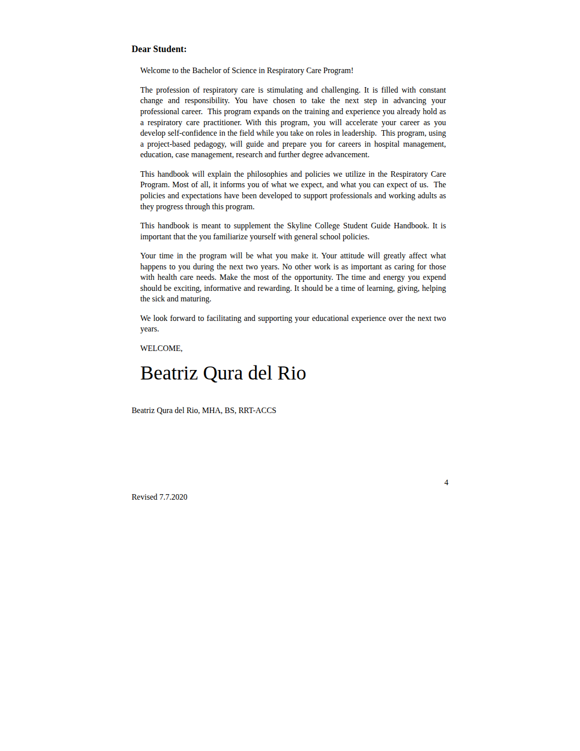Dear Student:
Welcome to the Bachelor of Science in Respiratory Care Program!
The profession of respiratory care is stimulating and challenging. It is filled with constant change and responsibility. You have chosen to take the next step in advancing your professional career. This program expands on the training and experience you already hold as a respiratory care practitioner. With this program, you will accelerate your career as you develop self-confidence in the field while you take on roles in leadership. This program, using a project-based pedagogy, will guide and prepare you for careers in hospital management, education, case management, research and further degree advancement.
This handbook will explain the philosophies and policies we utilize in the Respiratory Care Program. Most of all, it informs you of what we expect, and what you can expect of us. The policies and expectations have been developed to support professionals and working adults as they progress through this program.
This handbook is meant to supplement the Skyline College Student Guide Handbook. It is important that the you familiarize yourself with general school policies.
Your time in the program will be what you make it. Your attitude will greatly affect what happens to you during the next two years. No other work is as important as caring for those with health care needs. Make the most of the opportunity. The time and energy you expend should be exciting, informative and rewarding. It should be a time of learning, giving, helping the sick and maturing.
We look forward to facilitating and supporting your educational experience over the next two years.
WELCOME,
Beatriz Qura del Rio
Beatriz Qura del Rio, MHA, BS, RRT-ACCS
4
Revised 7.7.2020